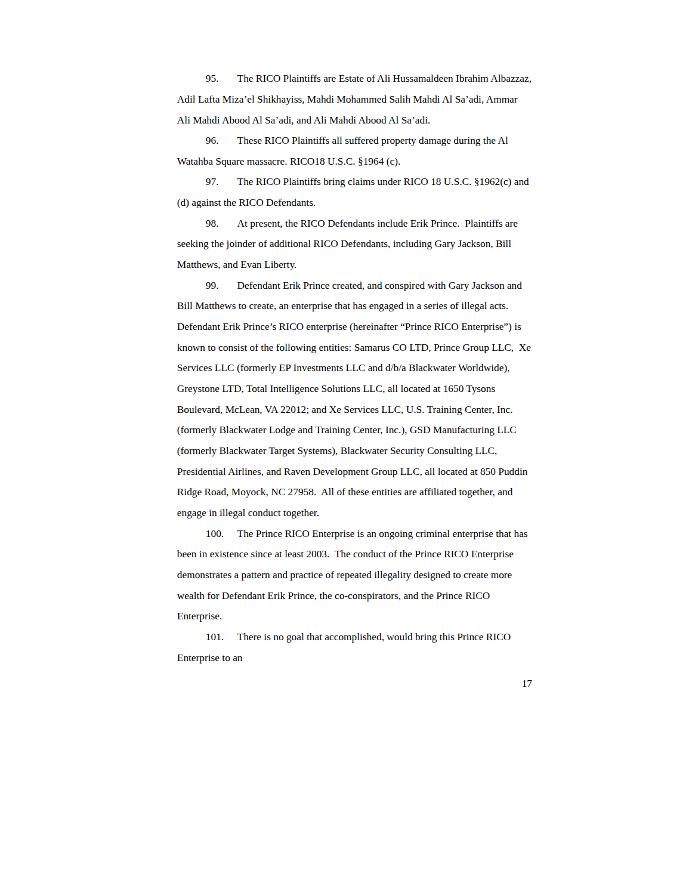95. The RICO Plaintiffs are Estate of Ali Hussamaldeen Ibrahim Albazzaz, Adil Lafta Miza’el Shikhayiss, Mahdi Mohammed Salih Mahdi Al Sa’adi, Ammar Ali Mahdi Abood Al Sa’adi, and Ali Mahdi Abood Al Sa’adi.
96. These RICO Plaintiffs all suffered property damage during the Al Watahba Square massacre. RICO18 U.S.C. §1964 (c).
97. The RICO Plaintiffs bring claims under RICO 18 U.S.C. §1962(c) and (d) against the RICO Defendants.
98. At present, the RICO Defendants include Erik Prince. Plaintiffs are seeking the joinder of additional RICO Defendants, including Gary Jackson, Bill Matthews, and Evan Liberty.
99. Defendant Erik Prince created, and conspired with Gary Jackson and Bill Matthews to create, an enterprise that has engaged in a series of illegal acts. Defendant Erik Prince’s RICO enterprise (hereinafter “Prince RICO Enterprise”) is known to consist of the following entities: Samarus CO LTD, Prince Group LLC, Xe Services LLC (formerly EP Investments LLC and d/b/a Blackwater Worldwide), Greystone LTD, Total Intelligence Solutions LLC, all located at 1650 Tysons Boulevard, McLean, VA 22012; and Xe Services LLC, U.S. Training Center, Inc. (formerly Blackwater Lodge and Training Center, Inc.), GSD Manufacturing LLC (formerly Blackwater Target Systems), Blackwater Security Consulting LLC, Presidential Airlines, and Raven Development Group LLC, all located at 850 Puddin Ridge Road, Moyock, NC 27958. All of these entities are affiliated together, and engage in illegal conduct together.
100. The Prince RICO Enterprise is an ongoing criminal enterprise that has been in existence since at least 2003. The conduct of the Prince RICO Enterprise demonstrates a pattern and practice of repeated illegality designed to create more wealth for Defendant Erik Prince, the co-conspirators, and the Prince RICO Enterprise.
101. There is no goal that accomplished, would bring this Prince RICO Enterprise to an
17